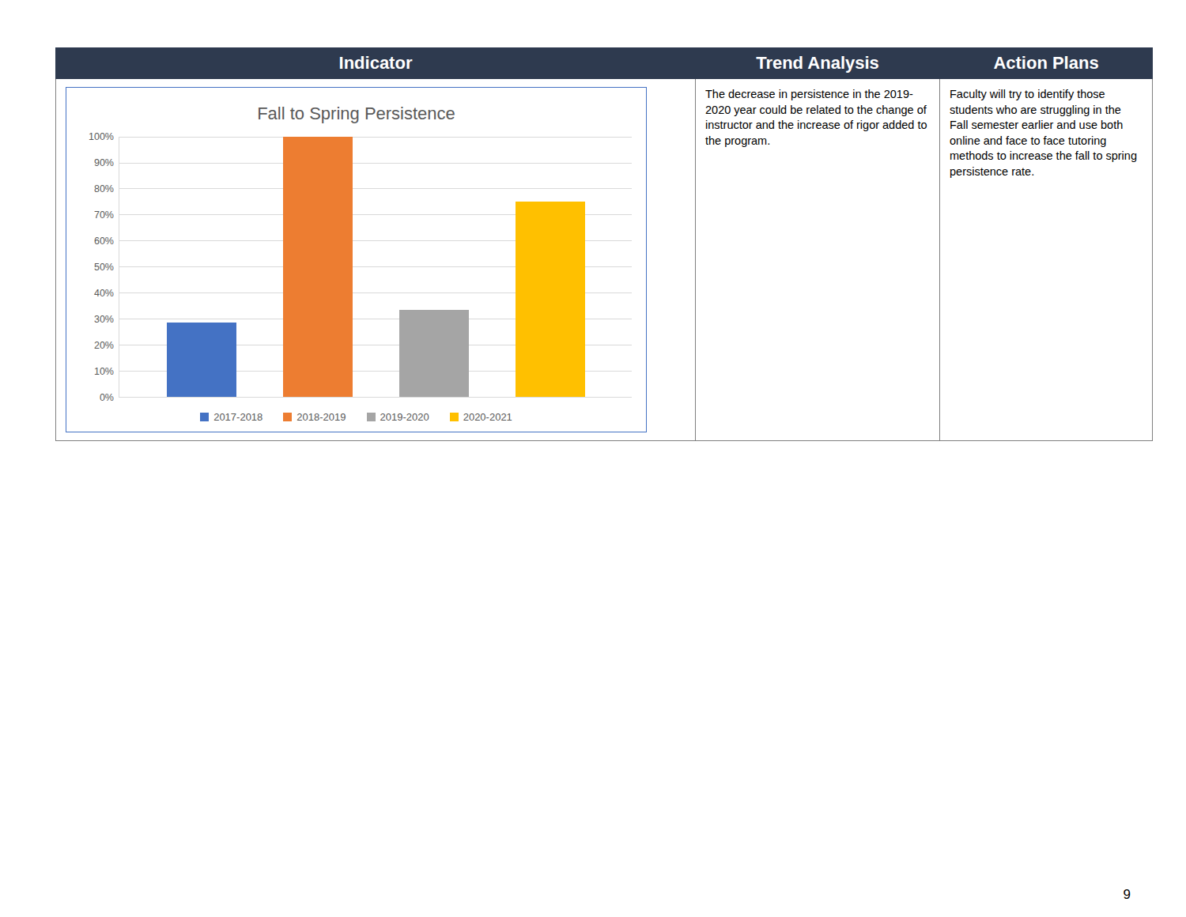| Indicator | Trend Analysis | Action Plans |
| --- | --- | --- |
| Fall to Spring Persistence 100% 90% 80% 70% 60% 50% 40% 30% 20% 10% 0% 2017-2018 2018-2019 2019-2020 2020-2021 | The decrease in persistence in the 2019-2020 year could be related to the change of instructor and the increase of rigor added to the program. | Faculty will try to identify those students who are struggling in the Fall semester earlier and use both online and face to face tutoring methods to increase the fall to spring persistence rate. |
9